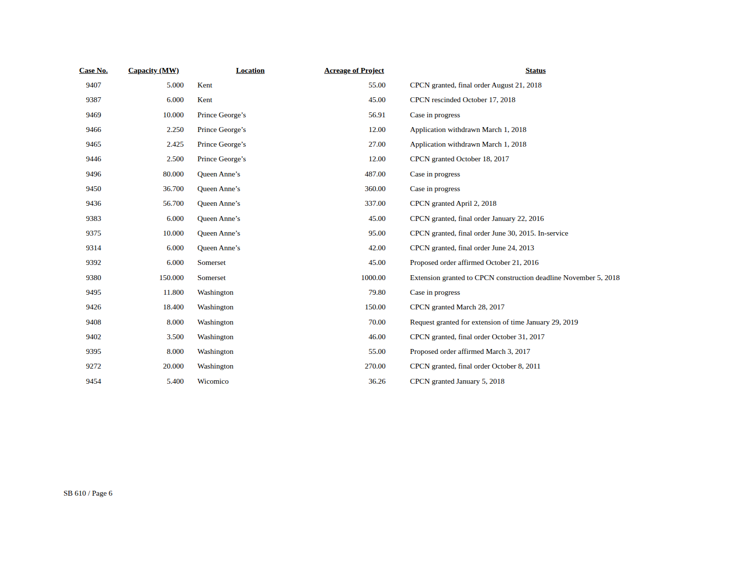| Case No. | Capacity (MW) | Location | Acreage of Project | Status |
| --- | --- | --- | --- | --- |
| 9407 | 5.000 | Kent | 55.00 | CPCN granted, final order August 21, 2018 |
| 9387 | 6.000 | Kent | 45.00 | CPCN rescinded October 17, 2018 |
| 9469 | 10.000 | Prince George’s | 56.91 | Case in progress |
| 9466 | 2.250 | Prince George’s | 12.00 | Application withdrawn March 1, 2018 |
| 9465 | 2.425 | Prince George’s | 27.00 | Application withdrawn March 1, 2018 |
| 9446 | 2.500 | Prince George’s | 12.00 | CPCN granted October 18, 2017 |
| 9496 | 80.000 | Queen Anne’s | 487.00 | Case in progress |
| 9450 | 36.700 | Queen Anne’s | 360.00 | Case in progress |
| 9436 | 56.700 | Queen Anne’s | 337.00 | CPCN granted April 2, 2018 |
| 9383 | 6.000 | Queen Anne’s | 45.00 | CPCN granted, final order January 22, 2016 |
| 9375 | 10.000 | Queen Anne’s | 95.00 | CPCN granted, final order June 30, 2015. In-service |
| 9314 | 6.000 | Queen Anne’s | 42.00 | CPCN granted, final order June 24, 2013 |
| 9392 | 6.000 | Somerset | 45.00 | Proposed order affirmed October 21, 2016 |
| 9380 | 150.000 | Somerset | 1000.00 | Extension granted to CPCN construction deadline November 5, 2018 |
| 9495 | 11.800 | Washington | 79.80 | Case in progress |
| 9426 | 18.400 | Washington | 150.00 | CPCN granted March 28, 2017 |
| 9408 | 8.000 | Washington | 70.00 | Request granted for extension of time January 29, 2019 |
| 9402 | 3.500 | Washington | 46.00 | CPCN granted, final order October 31, 2017 |
| 9395 | 8.000 | Washington | 55.00 | Proposed order affirmed March 3, 2017 |
| 9272 | 20.000 | Washington | 270.00 | CPCN granted, final order October 8, 2011 |
| 9454 | 5.400 | Wicomico | 36.26 | CPCN granted January 5, 2018 |
SB 610 / Page 6